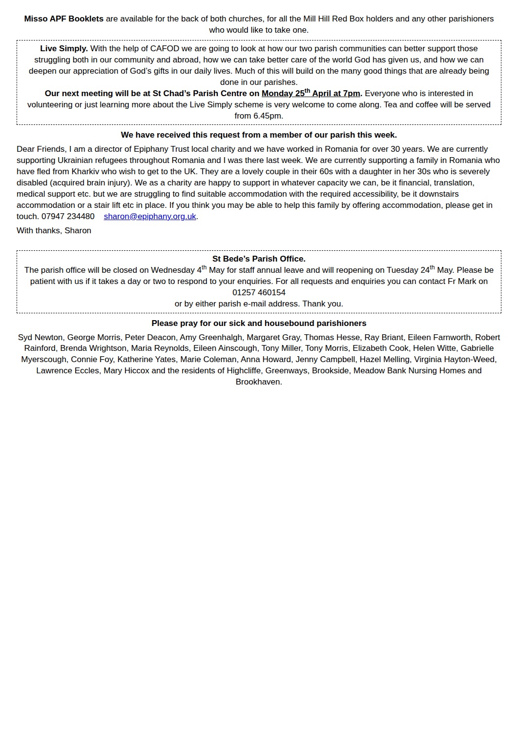Misso APF Booklets are available for the back of both churches, for all the Mill Hill Red Box holders and any other parishioners who would like to take one.
Live Simply. With the help of CAFOD we are going to look at how our two parish communities can better support those struggling both in our community and abroad, how we can take better care of the world God has given us, and how we can deepen our appreciation of God’s gifts in our daily lives. Much of this will build on the many good things that are already being done in our parishes.
Our next meeting will be at St Chad’s Parish Centre on Monday 25th April at 7pm. Everyone who is interested in volunteering or just learning more about the Live Simply scheme is very welcome to come along. Tea and coffee will be served from 6.45pm.
We have received this request from a member of our parish this week.
Dear Friends, I am a director of Epiphany Trust local charity and we have worked in Romania for over 30 years. We are currently supporting Ukrainian refugees throughout Romania and I was there last week. We are currently supporting a family in Romania who have fled from Kharkiv who wish to get to the UK. They are a lovely couple in their 60s with a daughter in her 30s who is severely disabled (acquired brain injury). We as a charity are happy to support in whatever capacity we can, be it financial, translation, medical support etc. but we are struggling to find suitable accommodation with the required accessibility, be it downstairs accommodation or a stair lift etc in place. If you think you may be able to help this family by offering accommodation, please get in touch. 07947 234480 sharon@epiphany.org.uk.
With thanks, Sharon
St Bede’s Parish Office.
The parish office will be closed on Wednesday 4th May for staff annual leave and will reopening on Tuesday 24th May. Please be patient with us if it takes a day or two to respond to your enquiries. For all requests and enquiries you can contact Fr Mark on 01257 460154
or by either parish e-mail address. Thank you.
Please pray for our sick and housebound parishioners
Syd Newton, George Morris, Peter Deacon, Amy Greenhalgh, Margaret Gray, Thomas Hesse, Ray Briant, Eileen Farnworth, Robert Rainford, Brenda Wrightson, Maria Reynolds, Eileen Ainscough, Tony Miller, Tony Morris, Elizabeth Cook, Helen Witte, Gabrielle Myerscough, Connie Foy, Katherine Yates, Marie Coleman, Anna Howard, Jenny Campbell, Hazel Melling, Virginia Hayton-Weed, Lawrence Eccles, Mary Hiccox and the residents of Highcliffe, Greenways, Brookside, Meadow Bank Nursing Homes and Brookhaven.